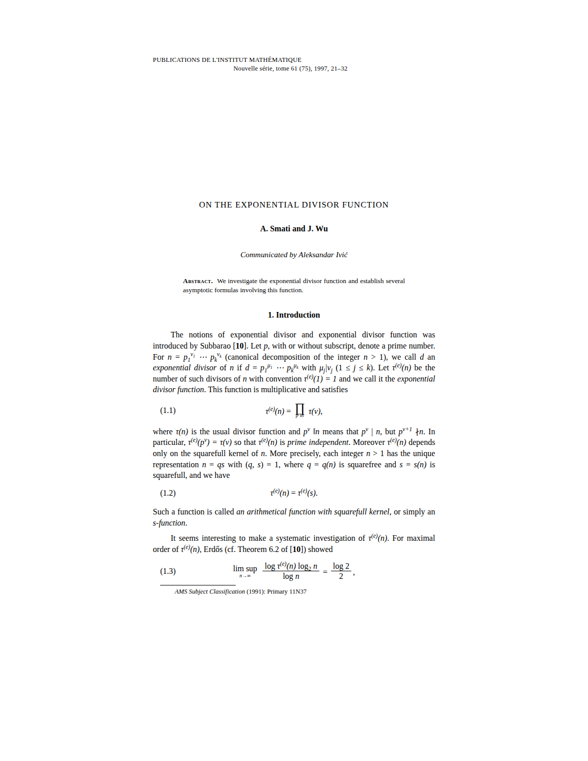PUBLICATIONS DE L'INSTITUT MATHÉMATIQUE
Nouvelle série, tome 61 (75), 1997, 21–32
ON THE EXPONENTIAL DIVISOR FUNCTION
A. Smati and J. Wu
Communicated by Aleksandar Ivić
Abstract. We investigate the exponential divisor function and establish several asymptotic formulas involving this function.
1. Introduction
The notions of exponential divisor and exponential divisor function was introduced by Subbarao [10]. Let p, with or without subscript, denote a prime number. For n = p1ν1 ⋯ pkνk (canonical decomposition of the integer n > 1), we call d an exponential divisor of n if d = p1μ1 ⋯ pkμk with μj|νj (1 ≤ j ≤ k). Let τ(e)(n) be the number of such divisors of n with convention τ(e)(1) = 1 and we call it the exponential divisor function. This function is multiplicative and satisfies
(1.1)
τ(e)(n) = ∏pν‖n τ(ν),
where τ(n) is the usual divisor function and pν ‖n means that pν | n, but pν+1 ∤n. In particular, τ(e)(pν) = τ(ν) so that τ(e)(n) is prime independent. Moreover τ(e)(n) depends only on the squarefull kernel of n. More precisely, each integer n > 1 has the unique representation n = qs with (q, s) = 1, where q = q(n) is squarefree and s = s(n) is squarefull, and we have
(1.2)
τ(e)(n) = τ(e)(s).
Such a function is called an arithmetical function with squarefull kernel, or simply an s-function.
It seems interesting to make a systematic investigation of τ(e)(n). For maximal order of τ(e)(n), Erdős (cf. Theorem 6.2 of [10]) showed
(1.3)
lim sup n→∞ log τ(e)(n) log2 n log n = log 22,
AMS Subject Classification (1991): Primary 11N37